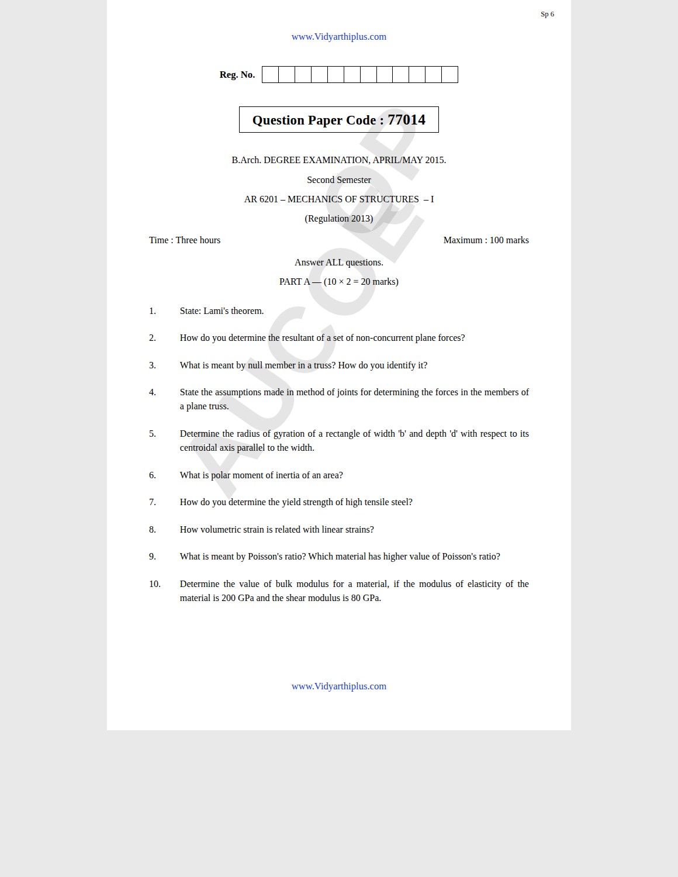QP AUCOE
Sp 6
www.Vidyarthiplus.com
Reg. No.
Question Paper Code : 77014
B.Arch. DEGREE EXAMINATION, APRIL/MAY 2015.
Second Semester
AR 6201 – MECHANICS OF STRUCTURES – I
(Regulation 2013)
Time : Three hours Maximum : 100 marks
Answer ALL questions.
PART A — (10 × 2 = 20 marks)
1. State: Lami's theorem.
2. How do you determine the resultant of a set of non-concurrent plane forces?
3. What is meant by null member in a truss? How do you identify it?
4. State the assumptions made in method of joints for determining the forces in the members of a plane truss.
5. Determine the radius of gyration of a rectangle of width 'b' and depth 'd' with respect to its centroidal axis parallel to the width.
6. What is polar moment of inertia of an area?
7. How do you determine the yield strength of high tensile steel?
8. How volumetric strain is related with linear strains?
9. What is meant by Poisson's ratio? Which material has higher value of Poisson's ratio?
10. Determine the value of bulk modulus for a material, if the modulus of elasticity of the material is 200 GPa and the shear modulus is 80 GPa.
www.Vidyarthiplus.com